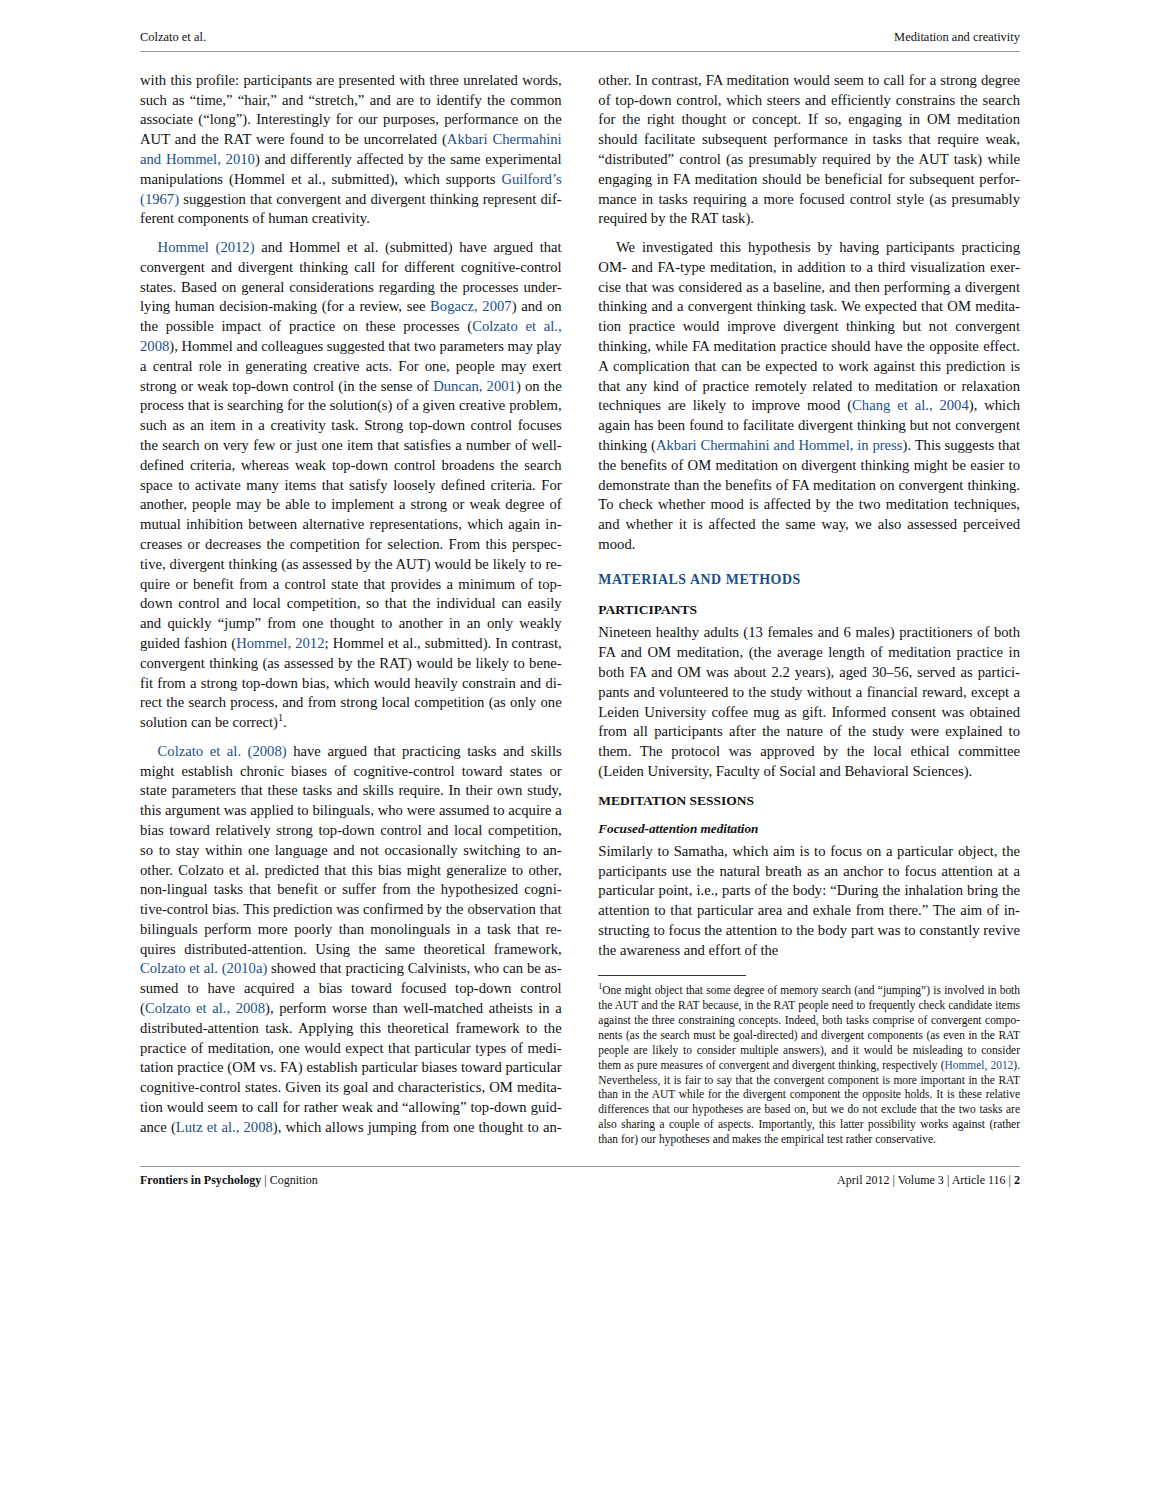Colzato et al.
Meditation and creativity
with this profile: participants are presented with three unrelated words, such as “time,” “hair,” and “stretch,” and are to identify the common associate (“long”). Interestingly for our purposes, performance on the AUT and the RAT were found to be uncorrelated (Akbari Chermahini and Hommel, 2010) and differently affected by the same experimental manipulations (Hommel et al., submitted), which supports Guilford’s (1967) suggestion that convergent and divergent thinking represent different components of human creativity.
Hommel (2012) and Hommel et al. (submitted) have argued that convergent and divergent thinking call for different cognitive-control states. Based on general considerations regarding the processes underlying human decision-making (for a review, see Bogacz, 2007) and on the possible impact of practice on these processes (Colzato et al., 2008), Hommel and colleagues suggested that two parameters may play a central role in generating creative acts. For one, people may exert strong or weak top-down control (in the sense of Duncan, 2001) on the process that is searching for the solution(s) of a given creative problem, such as an item in a creativity task. Strong top-down control focuses the search on very few or just one item that satisfies a number of well-defined criteria, whereas weak top-down control broadens the search space to activate many items that satisfy loosely defined criteria. For another, people may be able to implement a strong or weak degree of mutual inhibition between alternative representations, which again increases or decreases the competition for selection. From this perspective, divergent thinking (as assessed by the AUT) would be likely to require or benefit from a control state that provides a minimum of top-down control and local competition, so that the individual can easily and quickly “jump” from one thought to another in an only weakly guided fashion (Hommel, 2012; Hommel et al., submitted). In contrast, convergent thinking (as assessed by the RAT) would be likely to benefit from a strong top-down bias, which would heavily constrain and direct the search process, and from strong local competition (as only one solution can be correct)1.
Colzato et al. (2008) have argued that practicing tasks and skills might establish chronic biases of cognitive-control toward states or state parameters that these tasks and skills require. In their own study, this argument was applied to bilinguals, who were assumed to acquire a bias toward relatively strong top-down control and local competition, so to stay within one language and not occasionally switching to another. Colzato et al. predicted that this bias might generalize to other, non-lingual tasks that benefit or suffer from the hypothesized cognitive-control bias. This prediction was confirmed by the observation that bilinguals perform more poorly than monolinguals in a task that requires distributed-attention. Using the same theoretical framework, Colzato et al. (2010a) showed that practicing Calvinists, who can be assumed to have acquired a bias toward focused top-down control (Colzato et al., 2008), perform worse than well-matched atheists in a distributed-attention task. Applying this theoretical framework to the practice of meditation, one would expect that particular types of meditation practice (OM vs. FA) establish particular biases toward particular cognitive-control states. Given its goal and characteristics, OM meditation would seem to call for rather weak and “allowing” top-down guidance (Lutz et al., 2008), which allows jumping from one thought to another. In contrast, FA meditation would seem to call for a strong degree of top-down control, which steers and efficiently constrains the search for the right thought or concept. If so, engaging in OM meditation should facilitate subsequent performance in tasks that require weak, “distributed” control (as presumably required by the AUT task) while engaging in FA meditation should be beneficial for subsequent performance in tasks requiring a more focused control style (as presumably required by the RAT task).
We investigated this hypothesis by having participants practicing OM- and FA-type meditation, in addition to a third visualization exercise that was considered as a baseline, and then performing a divergent thinking and a convergent thinking task. We expected that OM meditation practice would improve divergent thinking but not convergent thinking, while FA meditation practice should have the opposite effect. A complication that can be expected to work against this prediction is that any kind of practice remotely related to meditation or relaxation techniques are likely to improve mood (Chang et al., 2004), which again has been found to facilitate divergent thinking but not convergent thinking (Akbari Chermahini and Hommel, in press). This suggests that the benefits of OM meditation on divergent thinking might be easier to demonstrate than the benefits of FA meditation on convergent thinking. To check whether mood is affected by the two meditation techniques, and whether it is affected the same way, we also assessed perceived mood.
MATERIALS AND METHODS
PARTICIPANTS
Nineteen healthy adults (13 females and 6 males) practitioners of both FA and OM meditation, (the average length of meditation practice in both FA and OM was about 2.2 years), aged 30–56, served as participants and volunteered to the study without a financial reward, except a Leiden University coffee mug as gift. Informed consent was obtained from all participants after the nature of the study were explained to them. The protocol was approved by the local ethical committee (Leiden University, Faculty of Social and Behavioral Sciences).
MEDITATION SESSIONS
Focused-attention meditation
Similarly to Samatha, which aim is to focus on a particular object, the participants use the natural breath as an anchor to focus attention at a particular point, i.e., parts of the body: “During the inhalation bring the attention to that particular area and exhale from there.” The aim of instructing to focus the attention to the body part was to constantly revive the awareness and effort of the
1One might object that some degree of memory search (and “jumping”) is involved in both the AUT and the RAT because, in the RAT people need to frequently check candidate items against the three constraining concepts. Indeed, both tasks comprise of convergent components (as the search must be goal-directed) and divergent components (as even in the RAT people are likely to consider multiple answers), and it would be misleading to consider them as pure measures of convergent and divergent thinking, respectively (Hommel, 2012). Nevertheless, it is fair to say that the convergent component is more important in the RAT than in the AUT while for the divergent component the opposite holds. It is these relative differences that our hypotheses are based on, but we do not exclude that the two tasks are also sharing a couple of aspects. Importantly, this latter possibility works against (rather than for) our hypotheses and makes the empirical test rather conservative.
Frontiers in Psychology | Cognition
April 2012 | Volume 3 | Article 116 | 2